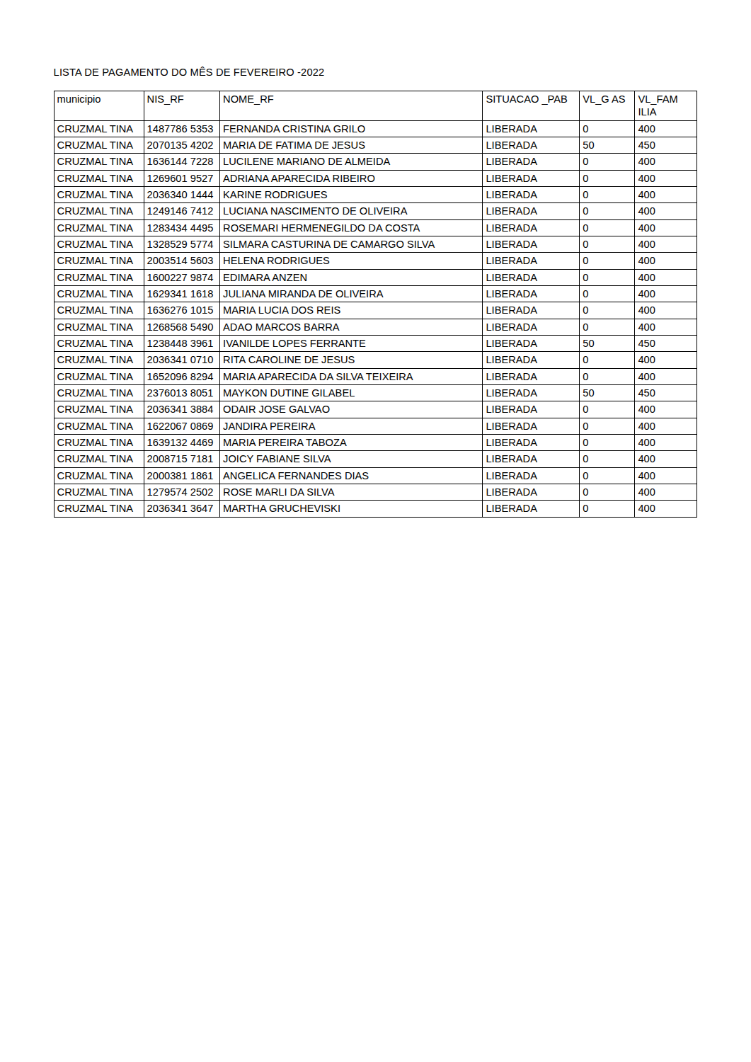LISTA DE PAGAMENTO DO MÊS DE FEVEREIRO -2022
| municipio | NIS_RF | NOME_RF | SITUACAO _PAB | VL_G AS | VL_FAM ILIA |
| --- | --- | --- | --- | --- | --- |
| CRUZMAL TINA | 1487786 5353 | FERNANDA CRISTINA GRILO | LIBERADA | 0 | 400 |
| CRUZMAL TINA | 2070135 4202 | MARIA DE FATIMA DE JESUS | LIBERADA | 50 | 450 |
| CRUZMAL TINA | 1636144 7228 | LUCILENE MARIANO DE ALMEIDA | LIBERADA | 0 | 400 |
| CRUZMAL TINA | 1269601 9527 | ADRIANA APARECIDA RIBEIRO | LIBERADA | 0 | 400 |
| CRUZMAL TINA | 2036340 1444 | KARINE RODRIGUES | LIBERADA | 0 | 400 |
| CRUZMAL TINA | 1249146 7412 | LUCIANA NASCIMENTO DE OLIVEIRA | LIBERADA | 0 | 400 |
| CRUZMAL TINA | 1283434 4495 | ROSEMARI HERMENEGILDO DA COSTA | LIBERADA | 0 | 400 |
| CRUZMAL TINA | 1328529 5774 | SILMARA CASTURINA DE CAMARGO SILVA | LIBERADA | 0 | 400 |
| CRUZMAL TINA | 2003514 5603 | HELENA RODRIGUES | LIBERADA | 0 | 400 |
| CRUZMAL TINA | 1600227 9874 | EDIMARA ANZEN | LIBERADA | 0 | 400 |
| CRUZMAL TINA | 1629341 1618 | JULIANA MIRANDA DE OLIVEIRA | LIBERADA | 0 | 400 |
| CRUZMAL TINA | 1636276 1015 | MARIA LUCIA DOS REIS | LIBERADA | 0 | 400 |
| CRUZMAL TINA | 1268568 5490 | ADAO MARCOS BARRA | LIBERADA | 0 | 400 |
| CRUZMAL TINA | 1238448 3961 | IVANILDE LOPES FERRANTE | LIBERADA | 50 | 450 |
| CRUZMAL TINA | 2036341 0710 | RITA CAROLINE DE JESUS | LIBERADA | 0 | 400 |
| CRUZMAL TINA | 1652096 8294 | MARIA APARECIDA DA SILVA TEIXEIRA | LIBERADA | 0 | 400 |
| CRUZMAL TINA | 2376013 8051 | MAYKON DUTINE GILABEL | LIBERADA | 50 | 450 |
| CRUZMAL TINA | 2036341 3884 | ODAIR JOSE GALVAO | LIBERADA | 0 | 400 |
| CRUZMAL TINA | 1622067 0869 | JANDIRA PEREIRA | LIBERADA | 0 | 400 |
| CRUZMAL TINA | 1639132 4469 | MARIA PEREIRA TABOZA | LIBERADA | 0 | 400 |
| CRUZMAL TINA | 2008715 7181 | JOICY FABIANE SILVA | LIBERADA | 0 | 400 |
| CRUZMAL TINA | 2000381 1861 | ANGELICA FERNANDES DIAS | LIBERADA | 0 | 400 |
| CRUZMAL TINA | 1279574 2502 | ROSE MARLI DA SILVA | LIBERADA | 0 | 400 |
| CRUZMAL TINA | 2036341 3647 | MARTHA GRUCHEVISKI | LIBERADA | 0 | 400 |